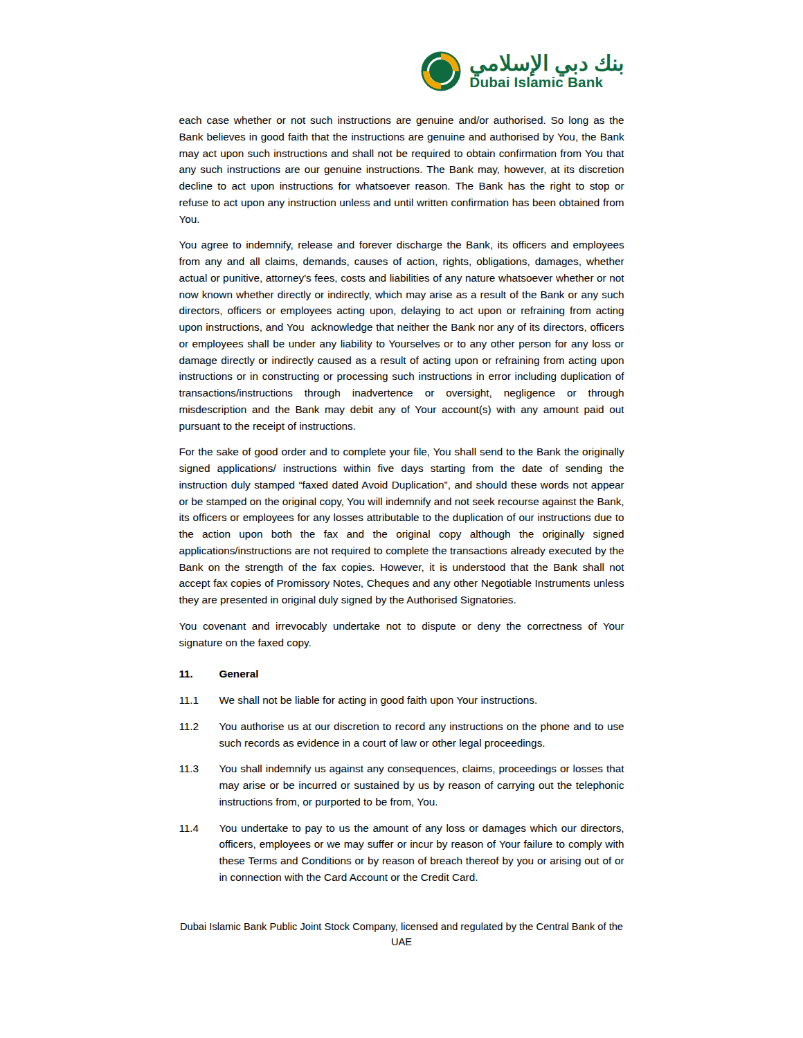بنك دبي الإسلامي Dubai Islamic Bank
each case whether or not such instructions are genuine and/or authorised. So long as the Bank believes in good faith that the instructions are genuine and authorised by You, the Bank may act upon such instructions and shall not be required to obtain confirmation from You that any such instructions are our genuine instructions. The Bank may, however, at its discretion decline to act upon instructions for whatsoever reason. The Bank has the right to stop or refuse to act upon any instruction unless and until written confirmation has been obtained from You.
You agree to indemnify, release and forever discharge the Bank, its officers and employees from any and all claims, demands, causes of action, rights, obligations, damages, whether actual or punitive, attorney's fees, costs and liabilities of any nature whatsoever whether or not now known whether directly or indirectly, which may arise as a result of the Bank or any such directors, officers or employees acting upon, delaying to act upon or refraining from acting upon instructions, and You acknowledge that neither the Bank nor any of its directors, officers or employees shall be under any liability to Yourselves or to any other person for any loss or damage directly or indirectly caused as a result of acting upon or refraining from acting upon instructions or in constructing or processing such instructions in error including duplication of transactions/instructions through inadvertence or oversight, negligence or through misdescription and the Bank may debit any of Your account(s) with any amount paid out pursuant to the receipt of instructions.
For the sake of good order and to complete your file, You shall send to the Bank the originally signed applications/ instructions within five days starting from the date of sending the instruction duly stamped “faxed dated Avoid Duplication”, and should these words not appear or be stamped on the original copy, You will indemnify and not seek recourse against the Bank, its officers or employees for any losses attributable to the duplication of our instructions due to the action upon both the fax and the original copy although the originally signed applications/instructions are not required to complete the transactions already executed by the Bank on the strength of the fax copies. However, it is understood that the Bank shall not accept fax copies of Promissory Notes, Cheques and any other Negotiable Instruments unless they are presented in original duly signed by the Authorised Signatories.
You covenant and irrevocably undertake not to dispute or deny the correctness of Your signature on the faxed copy.
11. General
11.1 We shall not be liable for acting in good faith upon Your instructions.
11.2 You authorise us at our discretion to record any instructions on the phone and to use such records as evidence in a court of law or other legal proceedings.
11.3 You shall indemnify us against any consequences, claims, proceedings or losses that may arise or be incurred or sustained by us by reason of carrying out the telephonic instructions from, or purported to be from, You.
11.4 You undertake to pay to us the amount of any loss or damages which our directors, officers, employees or we may suffer or incur by reason of Your failure to comply with these Terms and Conditions or by reason of breach thereof by you or arising out of or in connection with the Card Account or the Credit Card.
Dubai Islamic Bank Public Joint Stock Company, licensed and regulated by the Central Bank of the UAE